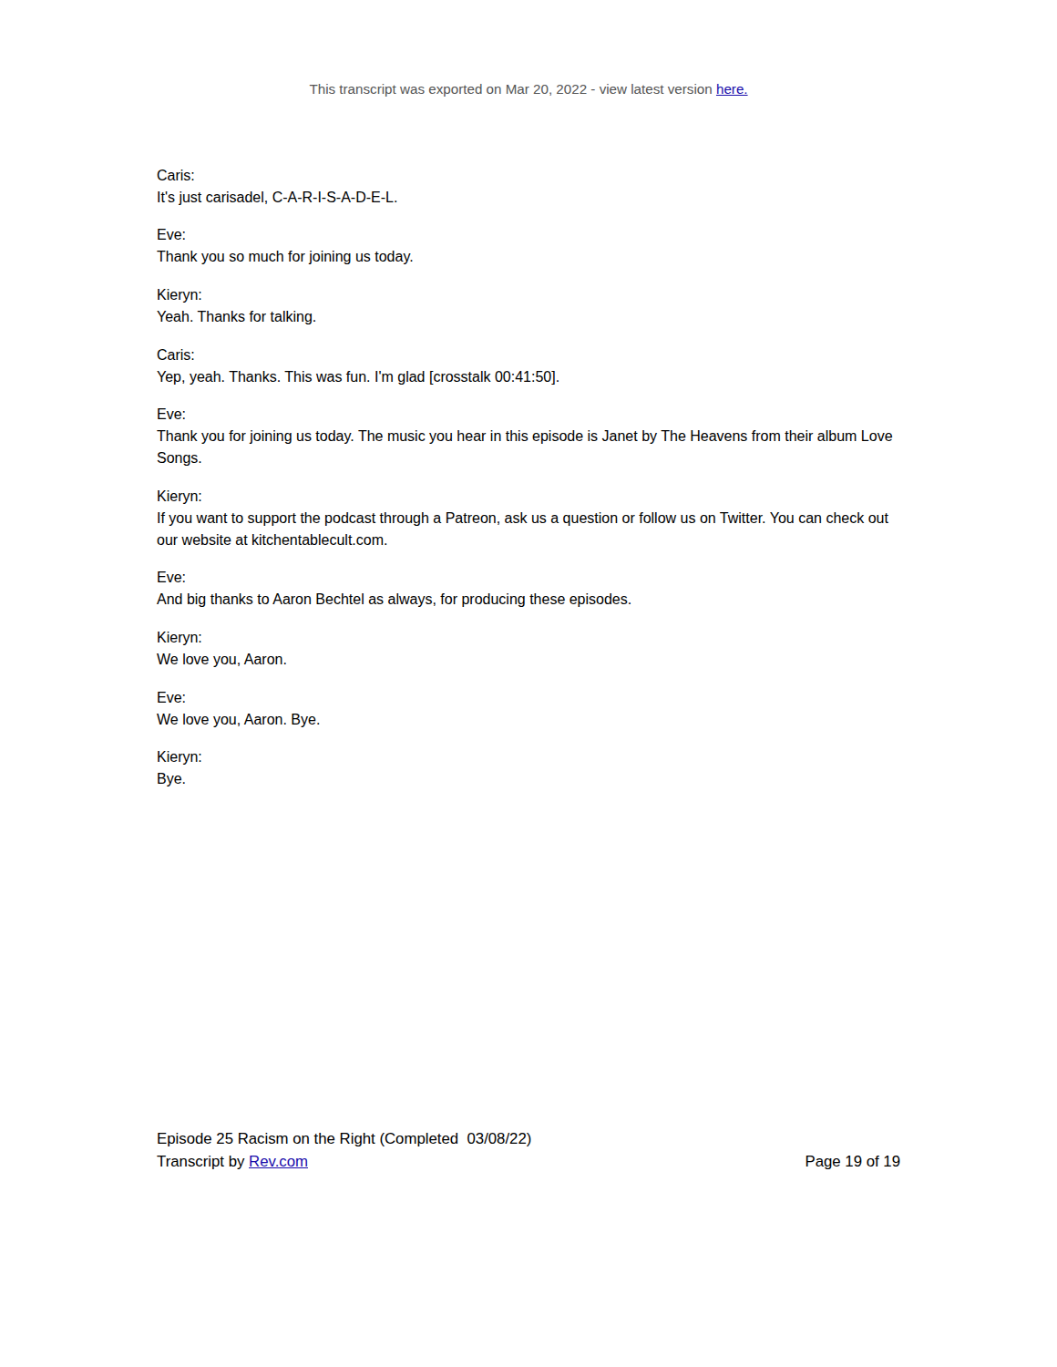This transcript was exported on Mar 20, 2022 - view latest version here.
Caris:
It's just carisadel, C-A-R-I-S-A-D-E-L.
Eve:
Thank you so much for joining us today.
Kieryn:
Yeah. Thanks for talking.
Caris:
Yep, yeah. Thanks. This was fun. I'm glad [crosstalk 00:41:50].
Eve:
Thank you for joining us today. The music you hear in this episode is Janet by The Heavens from their album Love Songs.
Kieryn:
If you want to support the podcast through a Patreon, ask us a question or follow us on Twitter. You can check out our website at kitchentablecult.com.
Eve:
And big thanks to Aaron Bechtel as always, for producing these episodes.
Kieryn:
We love you, Aaron.
Eve:
We love you, Aaron. Bye.
Kieryn:
Bye.
Episode 25 Racism on the Right (Completed 03/08/22)
Transcript by Rev.com
Page 19 of 19